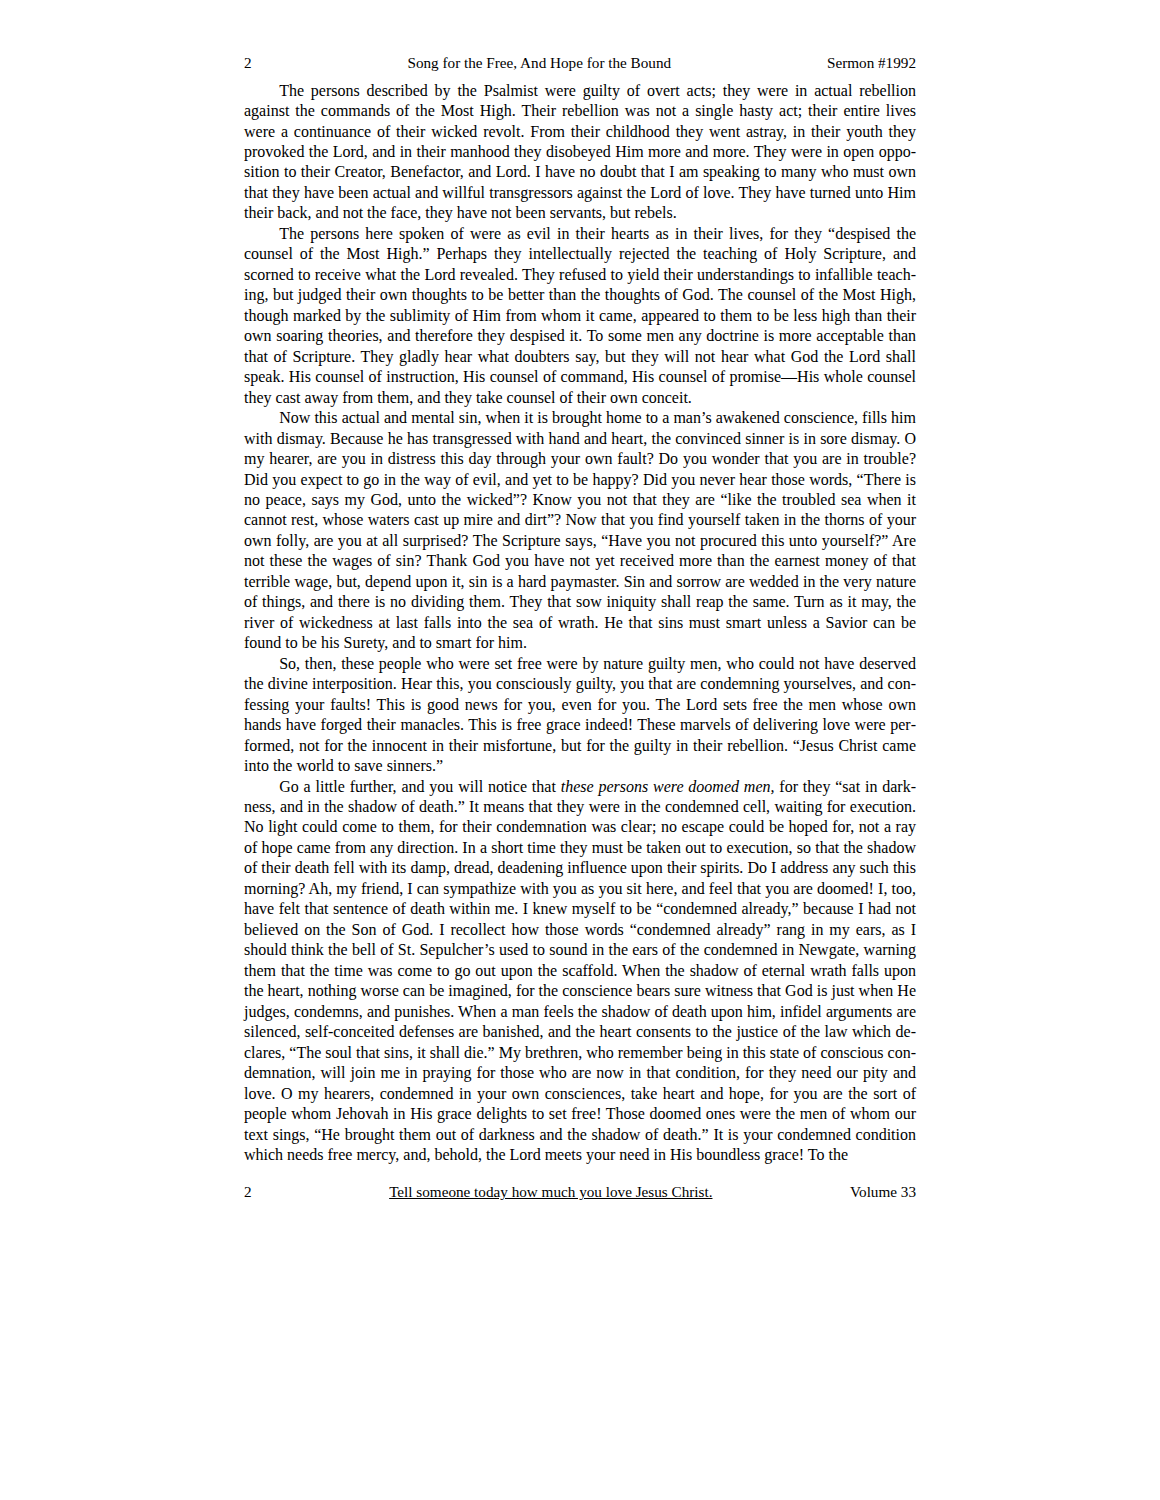2 Song for the Free, And Hope for the Bound Sermon #1992
The persons described by the Psalmist were guilty of overt acts; they were in actual rebellion against the commands of the Most High. Their rebellion was not a single hasty act; their entire lives were a continuance of their wicked revolt. From their childhood they went astray, in their youth they provoked the Lord, and in their manhood they disobeyed Him more and more. They were in open opposition to their Creator, Benefactor, and Lord. I have no doubt that I am speaking to many who must own that they have been actual and willful transgressors against the Lord of love. They have turned unto Him their back, and not the face, they have not been servants, but rebels.
The persons here spoken of were as evil in their hearts as in their lives, for they “despised the counsel of the Most High.” Perhaps they intellectually rejected the teaching of Holy Scripture, and scorned to receive what the Lord revealed. They refused to yield their understandings to infallible teaching, but judged their own thoughts to be better than the thoughts of God. The counsel of the Most High, though marked by the sublimity of Him from whom it came, appeared to them to be less high than their own soaring theories, and therefore they despised it. To some men any doctrine is more acceptable than that of Scripture. They gladly hear what doubters say, but they will not hear what God the Lord shall speak. His counsel of instruction, His counsel of command, His counsel of promise—His whole counsel they cast away from them, and they take counsel of their own conceit.
Now this actual and mental sin, when it is brought home to a man’s awakened conscience, fills him with dismay. Because he has transgressed with hand and heart, the convinced sinner is in sore dismay. O my hearer, are you in distress this day through your own fault? Do you wonder that you are in trouble? Did you expect to go in the way of evil, and yet to be happy? Did you never hear those words, “There is no peace, says my God, unto the wicked”? Know you not that they are “like the troubled sea when it cannot rest, whose waters cast up mire and dirt”? Now that you find yourself taken in the thorns of your own folly, are you at all surprised? The Scripture says, “Have you not procured this unto yourself?” Are not these the wages of sin? Thank God you have not yet received more than the earnest money of that terrible wage, but, depend upon it, sin is a hard paymaster. Sin and sorrow are wedded in the very nature of things, and there is no dividing them. They that sow iniquity shall reap the same. Turn as it may, the river of wickedness at last falls into the sea of wrath. He that sins must smart unless a Savior can be found to be his Surety, and to smart for him.
So, then, these people who were set free were by nature guilty men, who could not have deserved the divine interposition. Hear this, you consciously guilty, you that are condemning yourselves, and confessing your faults! This is good news for you, even for you. The Lord sets free the men whose own hands have forged their manacles. This is free grace indeed! These marvels of delivering love were performed, not for the innocent in their misfortune, but for the guilty in their rebellion. “Jesus Christ came into the world to save sinners.”
Go a little further, and you will notice that these persons were doomed men, for they “sat in darkness, and in the shadow of death.” It means that they were in the condemned cell, waiting for execution. No light could come to them, for their condemnation was clear; no escape could be hoped for, not a ray of hope came from any direction. In a short time they must be taken out to execution, so that the shadow of their death fell with its damp, dread, deadening influence upon their spirits. Do I address any such this morning? Ah, my friend, I can sympathize with you as you sit here, and feel that you are doomed! I, too, have felt that sentence of death within me. I knew myself to be “condemned already,” because I had not believed on the Son of God. I recollect how those words “condemned already” rang in my ears, as I should think the bell of St. Sepulcher’s used to sound in the ears of the condemned in Newgate, warning them that the time was come to go out upon the scaffold. When the shadow of eternal wrath falls upon the heart, nothing worse can be imagined, for the conscience bears sure witness that God is just when He judges, condemns, and punishes. When a man feels the shadow of death upon him, infidel arguments are silenced, self-conceited defenses are banished, and the heart consents to the justice of the law which declares, “The soul that sins, it shall die.” My brethren, who remember being in this state of conscious condemnation, will join me in praying for those who are now in that condition, for they need our pity and love. O my hearers, condemned in your own consciences, take heart and hope, for you are the sort of people whom Jehovah in His grace delights to set free! Those doomed ones were the men of whom our text sings, “He brought them out of darkness and the shadow of death.” It is your condemned condition which needs free mercy, and, behold, the Lord meets your need in His boundless grace! To the
2 Tell someone today how much you love Jesus Christ. Volume 33